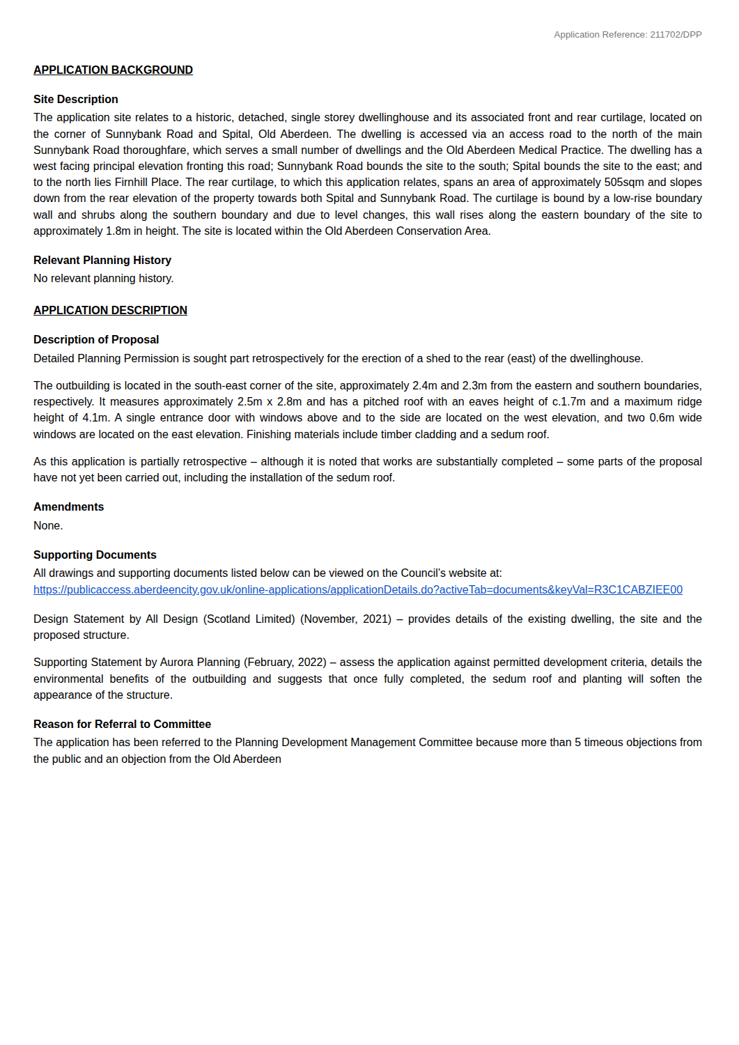Application Reference: 211702/DPP
APPLICATION BACKGROUND
Site Description
The application site relates to a historic, detached, single storey dwellinghouse and its associated front and rear curtilage, located on the corner of Sunnybank Road and Spital, Old Aberdeen. The dwelling is accessed via an access road to the north of the main Sunnybank Road thoroughfare, which serves a small number of dwellings and the Old Aberdeen Medical Practice. The dwelling has a west facing principal elevation fronting this road; Sunnybank Road bounds the site to the south; Spital bounds the site to the east; and to the north lies Firnhill Place. The rear curtilage, to which this application relates, spans an area of approximately 505sqm and slopes down from the rear elevation of the property towards both Spital and Sunnybank Road. The curtilage is bound by a low-rise boundary wall and shrubs along the southern boundary and due to level changes, this wall rises along the eastern boundary of the site to approximately 1.8m in height. The site is located within the Old Aberdeen Conservation Area.
Relevant Planning History
No relevant planning history.
APPLICATION DESCRIPTION
Description of Proposal
Detailed Planning Permission is sought part retrospectively for the erection of a shed to the rear (east) of the dwellinghouse.
The outbuilding is located in the south-east corner of the site, approximately 2.4m and 2.3m from the eastern and southern boundaries, respectively. It measures approximately 2.5m x 2.8m and has a pitched roof with an eaves height of c.1.7m and a maximum ridge height of 4.1m. A single entrance door with windows above and to the side are located on the west elevation, and two 0.6m wide windows are located on the east elevation. Finishing materials include timber cladding and a sedum roof.
As this application is partially retrospective – although it is noted that works are substantially completed – some parts of the proposal have not yet been carried out, including the installation of the sedum roof.
Amendments
None.
Supporting Documents
All drawings and supporting documents listed below can be viewed on the Council’s website at:
https://publicaccess.aberdeencity.gov.uk/online-applications/applicationDetails.do?activeTab=documents&keyVal=R3C1CABZIEE00
Design Statement by All Design (Scotland Limited) (November, 2021) – provides details of the existing dwelling, the site and the proposed structure.
Supporting Statement by Aurora Planning (February, 2022) – assess the application against permitted development criteria, details the environmental benefits of the outbuilding and suggests that once fully completed, the sedum roof and planting will soften the appearance of the structure.
Reason for Referral to Committee
The application has been referred to the Planning Development Management Committee because more than 5 timeous objections from the public and an objection from the Old Aberdeen